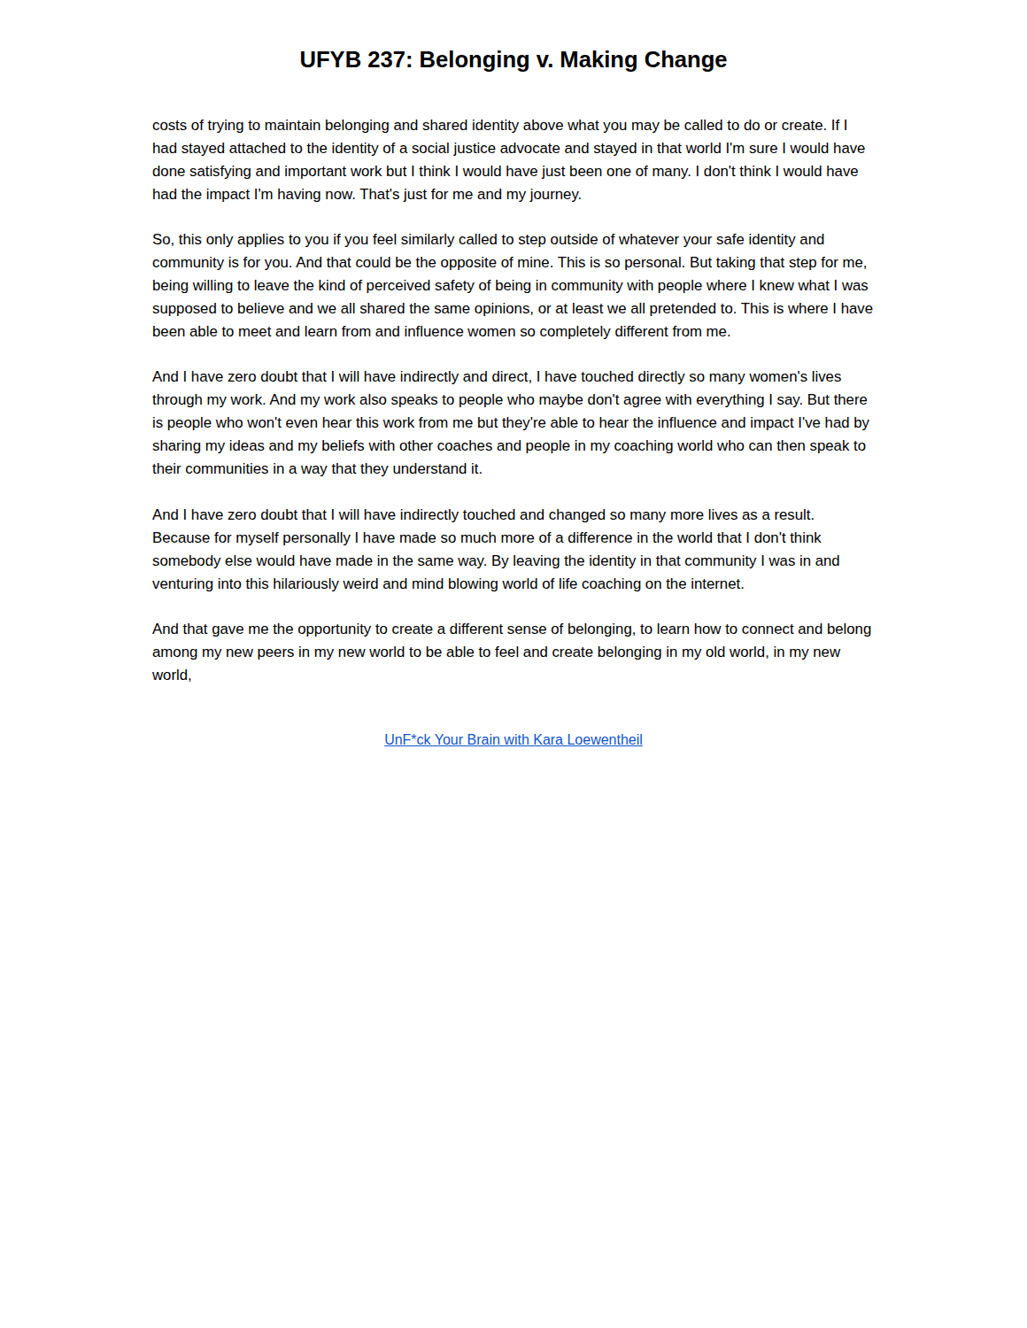UFYB 237: Belonging v. Making Change
costs of trying to maintain belonging and shared identity above what you may be called to do or create. If I had stayed attached to the identity of a social justice advocate and stayed in that world I'm sure I would have done satisfying and important work but I think I would have just been one of many. I don't think I would have had the impact I'm having now. That's just for me and my journey.
So, this only applies to you if you feel similarly called to step outside of whatever your safe identity and community is for you. And that could be the opposite of mine. This is so personal. But taking that step for me, being willing to leave the kind of perceived safety of being in community with people where I knew what I was supposed to believe and we all shared the same opinions, or at least we all pretended to. This is where I have been able to meet and learn from and influence women so completely different from me.
And I have zero doubt that I will have indirectly and direct, I have touched directly so many women's lives through my work. And my work also speaks to people who maybe don't agree with everything I say. But there is people who won't even hear this work from me but they're able to hear the influence and impact I've had by sharing my ideas and my beliefs with other coaches and people in my coaching world who can then speak to their communities in a way that they understand it.
And I have zero doubt that I will have indirectly touched and changed so many more lives as a result. Because for myself personally I have made so much more of a difference in the world that I don't think somebody else would have made in the same way. By leaving the identity in that community I was in and venturing into this hilariously weird and mind blowing world of life coaching on the internet.
And that gave me the opportunity to create a different sense of belonging, to learn how to connect and belong among my new peers in my new world to be able to feel and create belonging in my old world, in my new world,
UnF*ck Your Brain with Kara Loewentheil